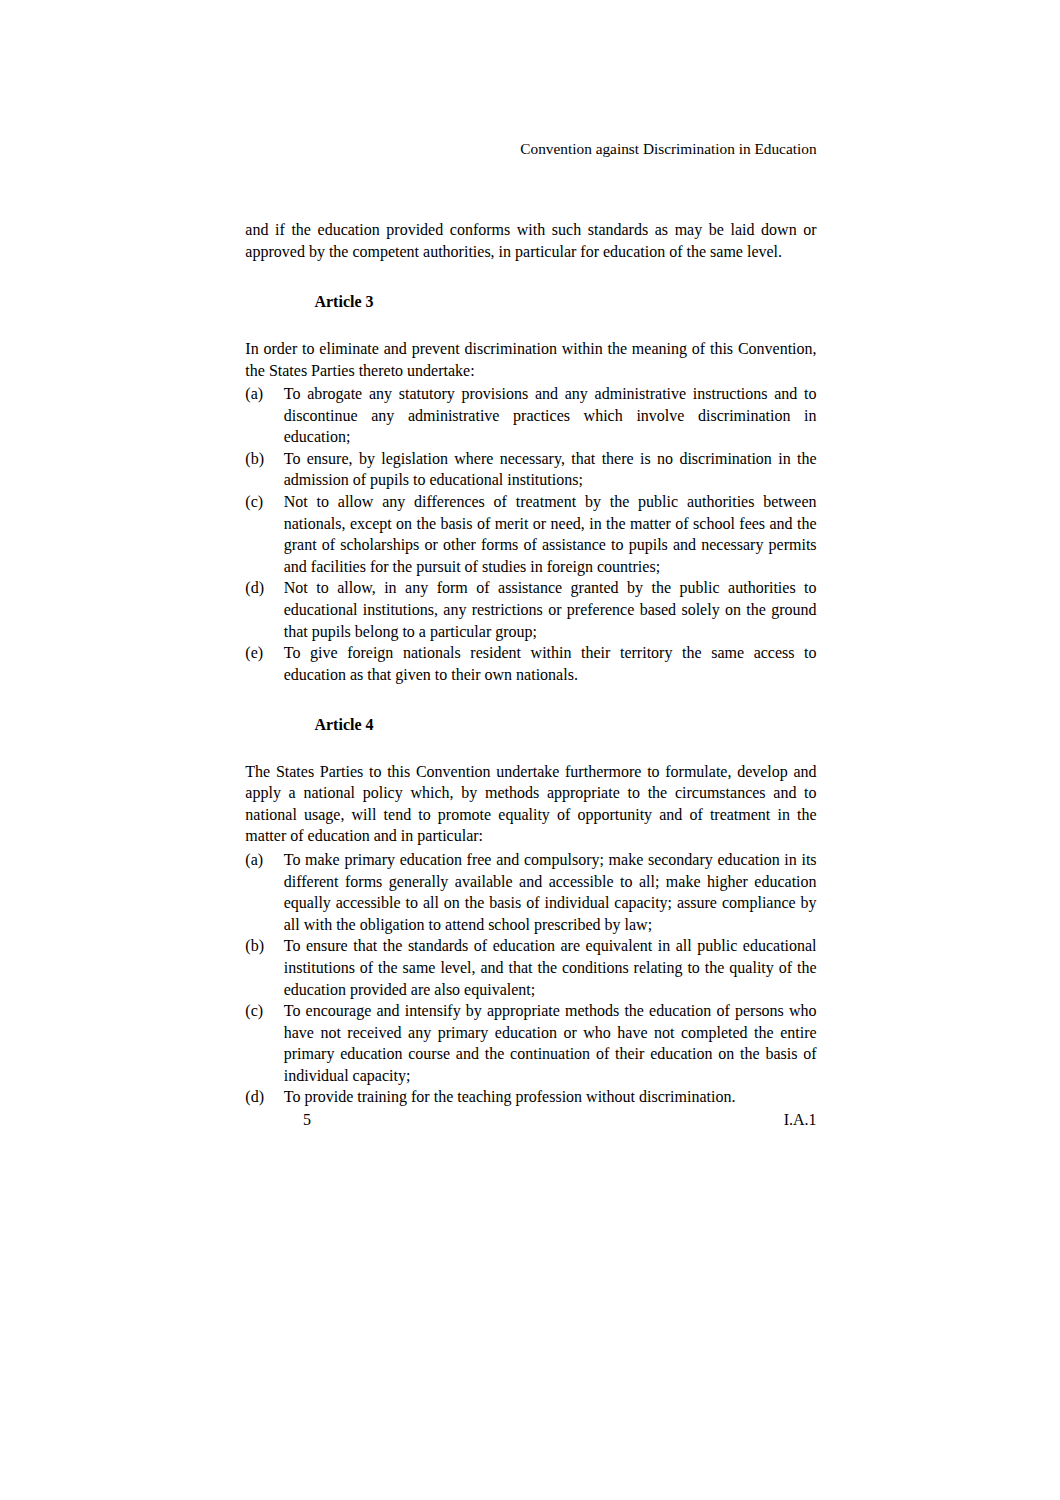Convention against Discrimination in Education
and if the education provided conforms with such standards as may be laid down or approved by the competent authorities, in particular for education of the same level.
Article 3
In order to eliminate and prevent discrimination within the meaning of this Convention, the States Parties thereto undertake:
(a) To abrogate any statutory provisions and any administrative instructions and to discontinue any administrative practices which involve discrimination in education;
(b) To ensure, by legislation where necessary, that there is no discrimination in the admission of pupils to educational institutions;
(c) Not to allow any differences of treatment by the public authorities between nationals, except on the basis of merit or need, in the matter of school fees and the grant of scholarships or other forms of assistance to pupils and necessary permits and facilities for the pursuit of studies in foreign countries;
(d) Not to allow, in any form of assistance granted by the public authorities to educational institutions, any restrictions or preference based solely on the ground that pupils belong to a particular group;
(e) To give foreign nationals resident within their territory the same access to education as that given to their own nationals.
Article 4
The States Parties to this Convention undertake furthermore to formulate, develop and apply a national policy which, by methods appropriate to the circumstances and to national usage, will tend to promote equality of opportunity and of treatment in the matter of education and in particular:
(a) To make primary education free and compulsory; make secondary education in its different forms generally available and accessible to all; make higher education equally accessible to all on the basis of individual capacity; assure compliance by all with the obligation to attend school prescribed by law;
(b) To ensure that the standards of education are equivalent in all public educational institutions of the same level, and that the conditions relating to the quality of the education provided are also equivalent;
(c) To encourage and intensify by appropriate methods the education of persons who have not received any primary education or who have not completed the entire primary education course and the continuation of their education on the basis of individual capacity;
(d) To provide training for the teaching profession without discrimination.
5 I.A.1